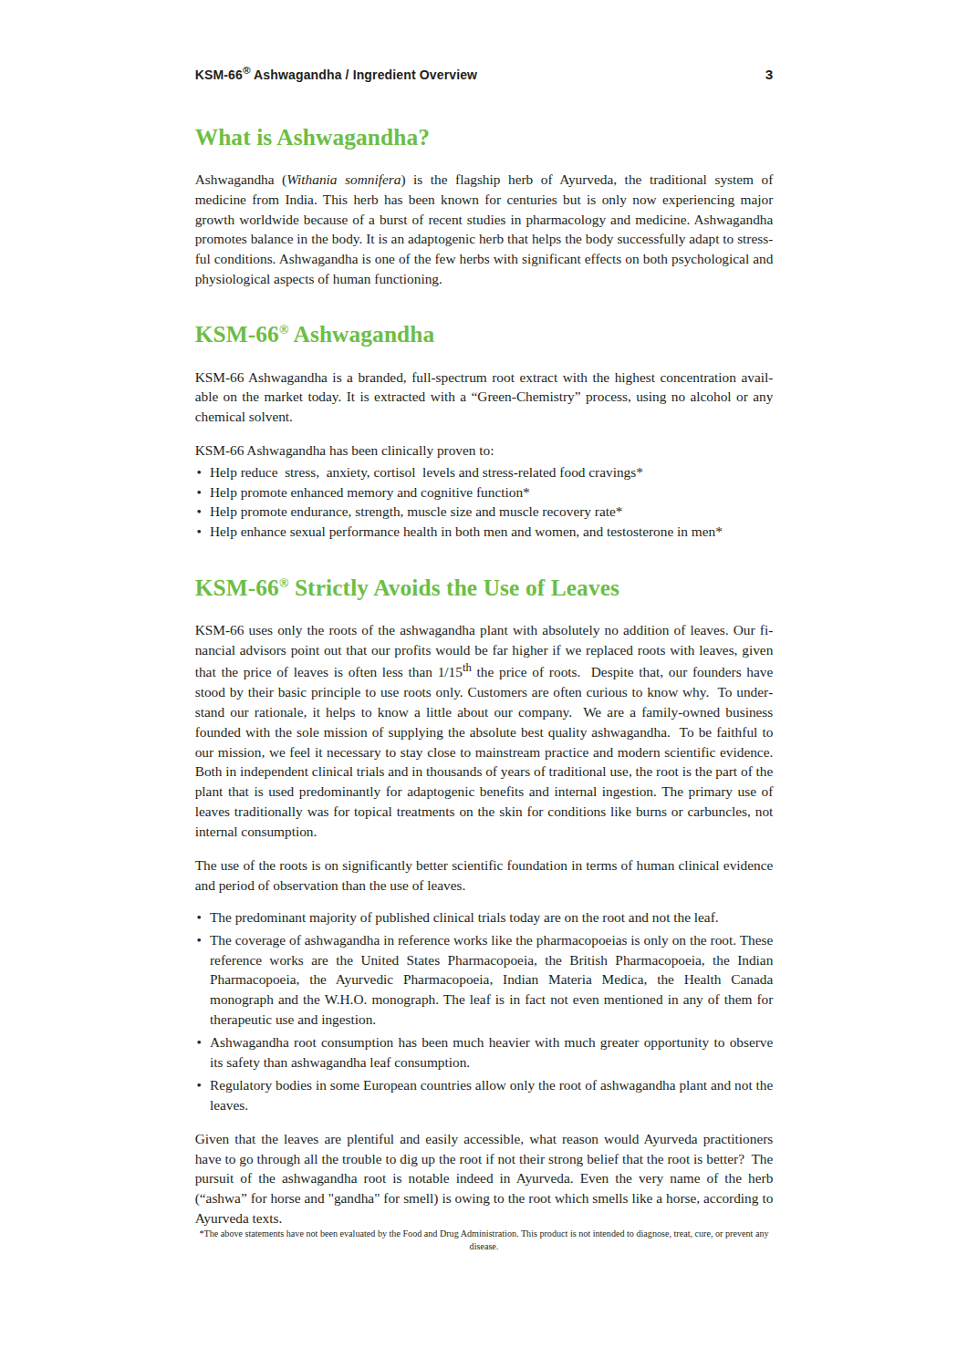KSM-66® Ashwagandha / Ingredient Overview 3
What is Ashwagandha?
Ashwagandha (Withania somnifera) is the flagship herb of Ayurveda, the traditional system of medicine from India. This herb has been known for centuries but is only now experiencing major growth worldwide because of a burst of recent studies in pharmacology and medicine. Ashwagandha promotes balance in the body. It is an adaptogenic herb that helps the body successfully adapt to stressful conditions. Ashwagandha is one of the few herbs with significant effects on both psychological and physiological aspects of human functioning.
KSM-66® Ashwagandha
KSM-66 Ashwagandha is a branded, full-spectrum root extract with the highest concentration available on the market today. It is extracted with a “Green-Chemistry” process, using no alcohol or any chemical solvent.
KSM-66 Ashwagandha has been clinically proven to:
Help reduce stress, anxiety, cortisol levels and stress-related food cravings*
Help promote enhanced memory and cognitive function*
Help promote endurance, strength, muscle size and muscle recovery rate*
Help enhance sexual performance health in both men and women, and testosterone in men*
KSM-66® Strictly Avoids the Use of Leaves
KSM-66 uses only the roots of the ashwagandha plant with absolutely no addition of leaves. Our financial advisors point out that our profits would be far higher if we replaced roots with leaves, given that the price of leaves is often less than 1/15th the price of roots. Despite that, our founders have stood by their basic principle to use roots only. Customers are often curious to know why. To understand our rationale, it helps to know a little about our company. We are a family-owned business founded with the sole mission of supplying the absolute best quality ashwagandha. To be faithful to our mission, we feel it necessary to stay close to mainstream practice and modern scientific evidence. Both in independent clinical trials and in thousands of years of traditional use, the root is the part of the plant that is used predominantly for adaptogenic benefits and internal ingestion. The primary use of leaves traditionally was for topical treatments on the skin for conditions like burns or carbuncles, not internal consumption.
The use of the roots is on significantly better scientific foundation in terms of human clinical evidence and period of observation than the use of leaves.
The predominant majority of published clinical trials today are on the root and not the leaf.
The coverage of ashwagandha in reference works like the pharmacopoeias is only on the root. These reference works are the United States Pharmacopoeia, the British Pharmacopoeia, the Indian Pharmacopoeia, the Ayurvedic Pharmacopoeia, Indian Materia Medica, the Health Canada monograph and the W.H.O. monograph. The leaf is in fact not even mentioned in any of them for therapeutic use and ingestion.
Ashwagandha root consumption has been much heavier with much greater opportunity to observe its safety than ashwagandha leaf consumption.
Regulatory bodies in some European countries allow only the root of ashwagandha plant and not the leaves.
Given that the leaves are plentiful and easily accessible, what reason would Ayurveda practitioners have to go through all the trouble to dig up the root if not their strong belief that the root is better? The pursuit of the ashwagandha root is notable indeed in Ayurveda. Even the very name of the herb (“ashwa” for horse and "gandha" for smell) is owing to the root which smells like a horse, according to Ayurveda texts.
*The above statements have not been evaluated by the Food and Drug Administration. This product is not intended to diagnose, treat, cure, or prevent any disease.